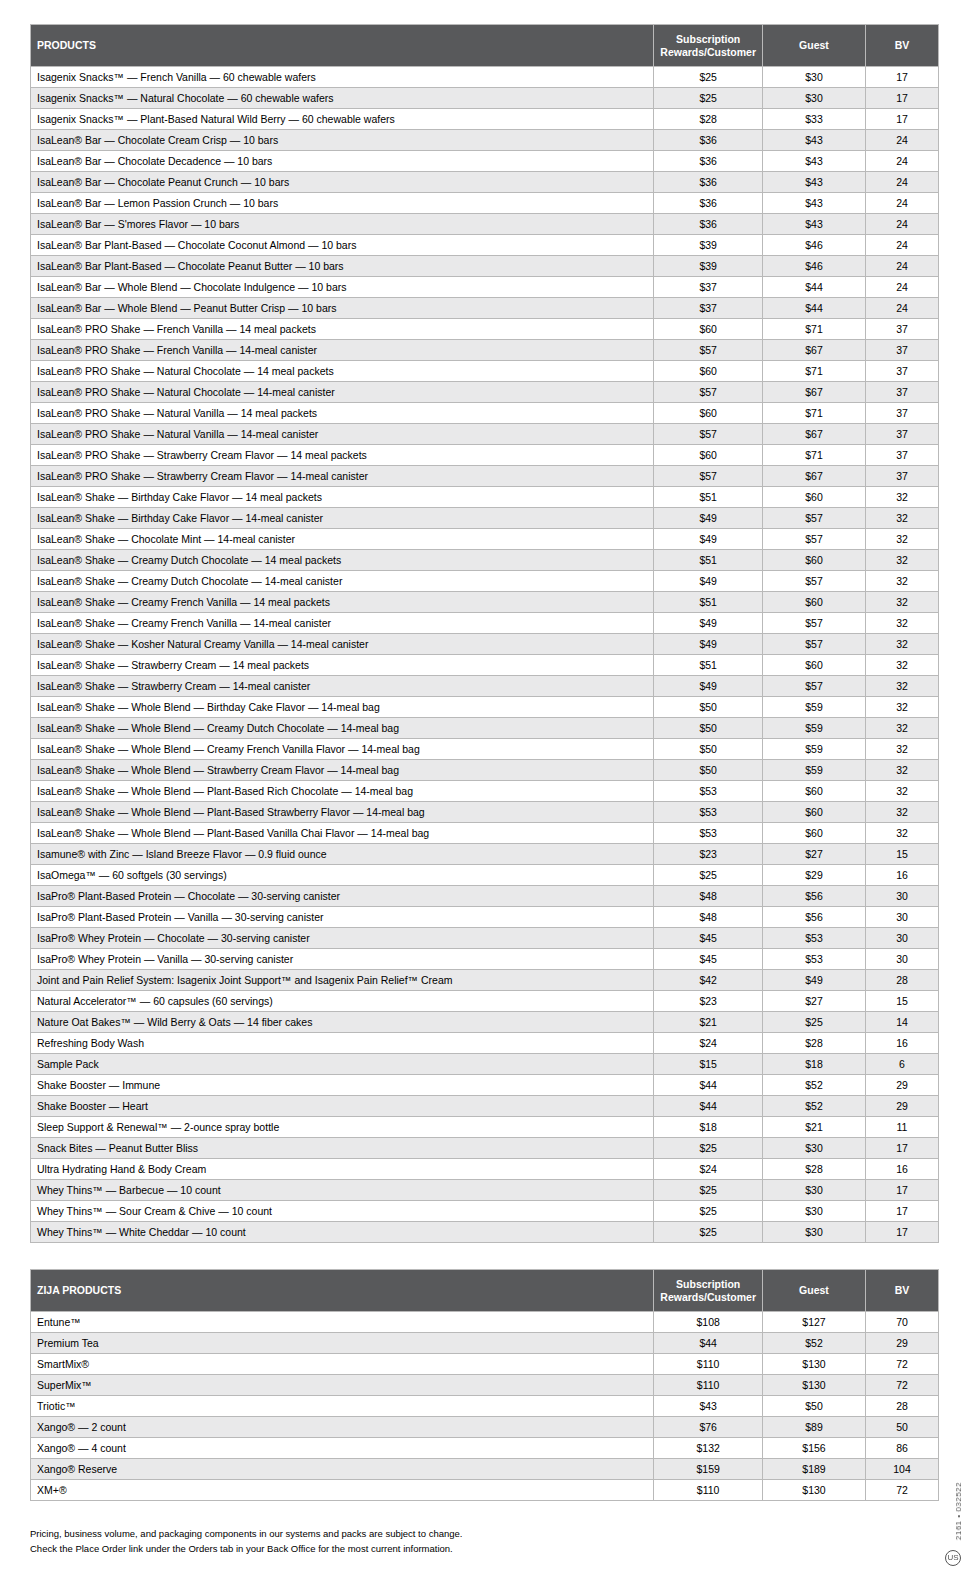| PRODUCTS | Subscription Rewards/Customer | Guest | BV |
| --- | --- | --- | --- |
| Isagenix Snacks™ — French Vanilla — 60 chewable wafers | $25 | $30 | 17 |
| Isagenix Snacks™ — Natural Chocolate — 60 chewable wafers | $25 | $30 | 17 |
| Isagenix Snacks™ — Plant-Based Natural Wild Berry — 60 chewable wafers | $28 | $33 | 17 |
| IsaLean® Bar — Chocolate Cream Crisp — 10 bars | $36 | $43 | 24 |
| IsaLean® Bar — Chocolate Decadence — 10 bars | $36 | $43 | 24 |
| IsaLean® Bar — Chocolate Peanut Crunch — 10 bars | $36 | $43 | 24 |
| IsaLean® Bar — Lemon Passion Crunch — 10 bars | $36 | $43 | 24 |
| IsaLean® Bar — S'mores Flavor — 10 bars | $36 | $43 | 24 |
| IsaLean® Bar Plant-Based — Chocolate Coconut Almond — 10 bars | $39 | $46 | 24 |
| IsaLean® Bar Plant-Based — Chocolate Peanut Butter — 10 bars | $39 | $46 | 24 |
| IsaLean® Bar — Whole Blend — Chocolate Indulgence — 10 bars | $37 | $44 | 24 |
| IsaLean® Bar — Whole Blend — Peanut Butter Crisp — 10 bars | $37 | $44 | 24 |
| IsaLean® PRO Shake — French Vanilla — 14 meal packets | $60 | $71 | 37 |
| IsaLean® PRO Shake — French Vanilla — 14-meal canister | $57 | $67 | 37 |
| IsaLean® PRO Shake — Natural Chocolate — 14 meal packets | $60 | $71 | 37 |
| IsaLean® PRO Shake — Natural Chocolate — 14-meal canister | $57 | $67 | 37 |
| IsaLean® PRO Shake — Natural Vanilla — 14 meal packets | $60 | $71 | 37 |
| IsaLean® PRO Shake — Natural Vanilla — 14-meal canister | $57 | $67 | 37 |
| IsaLean® PRO Shake — Strawberry Cream Flavor — 14 meal packets | $60 | $71 | 37 |
| IsaLean® PRO Shake — Strawberry Cream Flavor — 14-meal canister | $57 | $67 | 37 |
| IsaLean® Shake — Birthday Cake Flavor — 14 meal packets | $51 | $60 | 32 |
| IsaLean® Shake — Birthday Cake Flavor — 14-meal canister | $49 | $57 | 32 |
| IsaLean® Shake — Chocolate Mint — 14-meal canister | $49 | $57 | 32 |
| IsaLean® Shake — Creamy Dutch Chocolate — 14 meal packets | $51 | $60 | 32 |
| IsaLean® Shake — Creamy Dutch Chocolate — 14-meal canister | $49 | $57 | 32 |
| IsaLean® Shake — Creamy French Vanilla — 14 meal packets | $51 | $60 | 32 |
| IsaLean® Shake — Creamy French Vanilla — 14-meal canister | $49 | $57 | 32 |
| IsaLean® Shake — Kosher Natural Creamy Vanilla — 14-meal canister | $49 | $57 | 32 |
| IsaLean® Shake — Strawberry Cream — 14 meal packets | $51 | $60 | 32 |
| IsaLean® Shake — Strawberry Cream — 14-meal canister | $49 | $57 | 32 |
| IsaLean® Shake — Whole Blend — Birthday Cake Flavor — 14-meal bag | $50 | $59 | 32 |
| IsaLean® Shake — Whole Blend — Creamy Dutch Chocolate — 14-meal bag | $50 | $59 | 32 |
| IsaLean® Shake — Whole Blend — Creamy French Vanilla Flavor — 14-meal bag | $50 | $59 | 32 |
| IsaLean® Shake — Whole Blend — Strawberry Cream Flavor — 14-meal bag | $50 | $59 | 32 |
| IsaLean® Shake — Whole Blend — Plant-Based Rich Chocolate — 14-meal bag | $53 | $60 | 32 |
| IsaLean® Shake — Whole Blend — Plant-Based Strawberry Flavor — 14-meal bag | $53 | $60 | 32 |
| IsaLean® Shake — Whole Blend — Plant-Based Vanilla Chai Flavor — 14-meal bag | $53 | $60 | 32 |
| Isamune® with Zinc — Island Breeze Flavor — 0.9 fluid ounce | $23 | $27 | 15 |
| IsaOmega™ — 60 softgels (30 servings) | $25 | $29 | 16 |
| IsaPro® Plant-Based Protein — Chocolate — 30-serving canister | $48 | $56 | 30 |
| IsaPro® Plant-Based Protein — Vanilla — 30-serving canister | $48 | $56 | 30 |
| IsaPro® Whey Protein — Chocolate — 30-serving canister | $45 | $53 | 30 |
| IsaPro® Whey Protein — Vanilla — 30-serving canister | $45 | $53 | 30 |
| Joint and Pain Relief System: Isagenix Joint Support™ and Isagenix Pain Relief™ Cream | $42 | $49 | 28 |
| Natural Accelerator™ — 60 capsules (60 servings) | $23 | $27 | 15 |
| Nature Oat Bakes™ — Wild Berry & Oats — 14 fiber cakes | $21 | $25 | 14 |
| Refreshing Body Wash | $24 | $28 | 16 |
| Sample Pack | $15 | $18 | 6 |
| Shake Booster — Immune | $44 | $52 | 29 |
| Shake Booster — Heart | $44 | $52 | 29 |
| Sleep Support & Renewal™ — 2-ounce spray bottle | $18 | $21 | 11 |
| Snack Bites — Peanut Butter Bliss | $25 | $30 | 17 |
| Ultra Hydrating Hand & Body Cream | $24 | $28 | 16 |
| Whey Thins™ — Barbecue — 10 count | $25 | $30 | 17 |
| Whey Thins™ — Sour Cream & Chive — 10 count | $25 | $30 | 17 |
| Whey Thins™ — White Cheddar — 10 count | $25 | $30 | 17 |
| ZIJA PRODUCTS | Subscription Rewards/Customer | Guest | BV |
| --- | --- | --- | --- |
| Entune™ | $108 | $127 | 70 |
| Premium Tea | $44 | $52 | 29 |
| SmartMix® | $110 | $130 | 72 |
| SuperMix™ | $110 | $130 | 72 |
| Triotic™ | $43 | $50 | 28 |
| Xango® — 2 count | $76 | $89 | 50 |
| Xango® — 4 count | $132 | $156 | 86 |
| Xango® Reserve | $159 | $189 | 104 |
| XM+® | $110 | $130 | 72 |
Pricing, business volume, and packaging components in our systems and packs are subject to change.
Check the Place Order link under the Orders tab in your Back Office for the most current information.
2161 • 032522
US